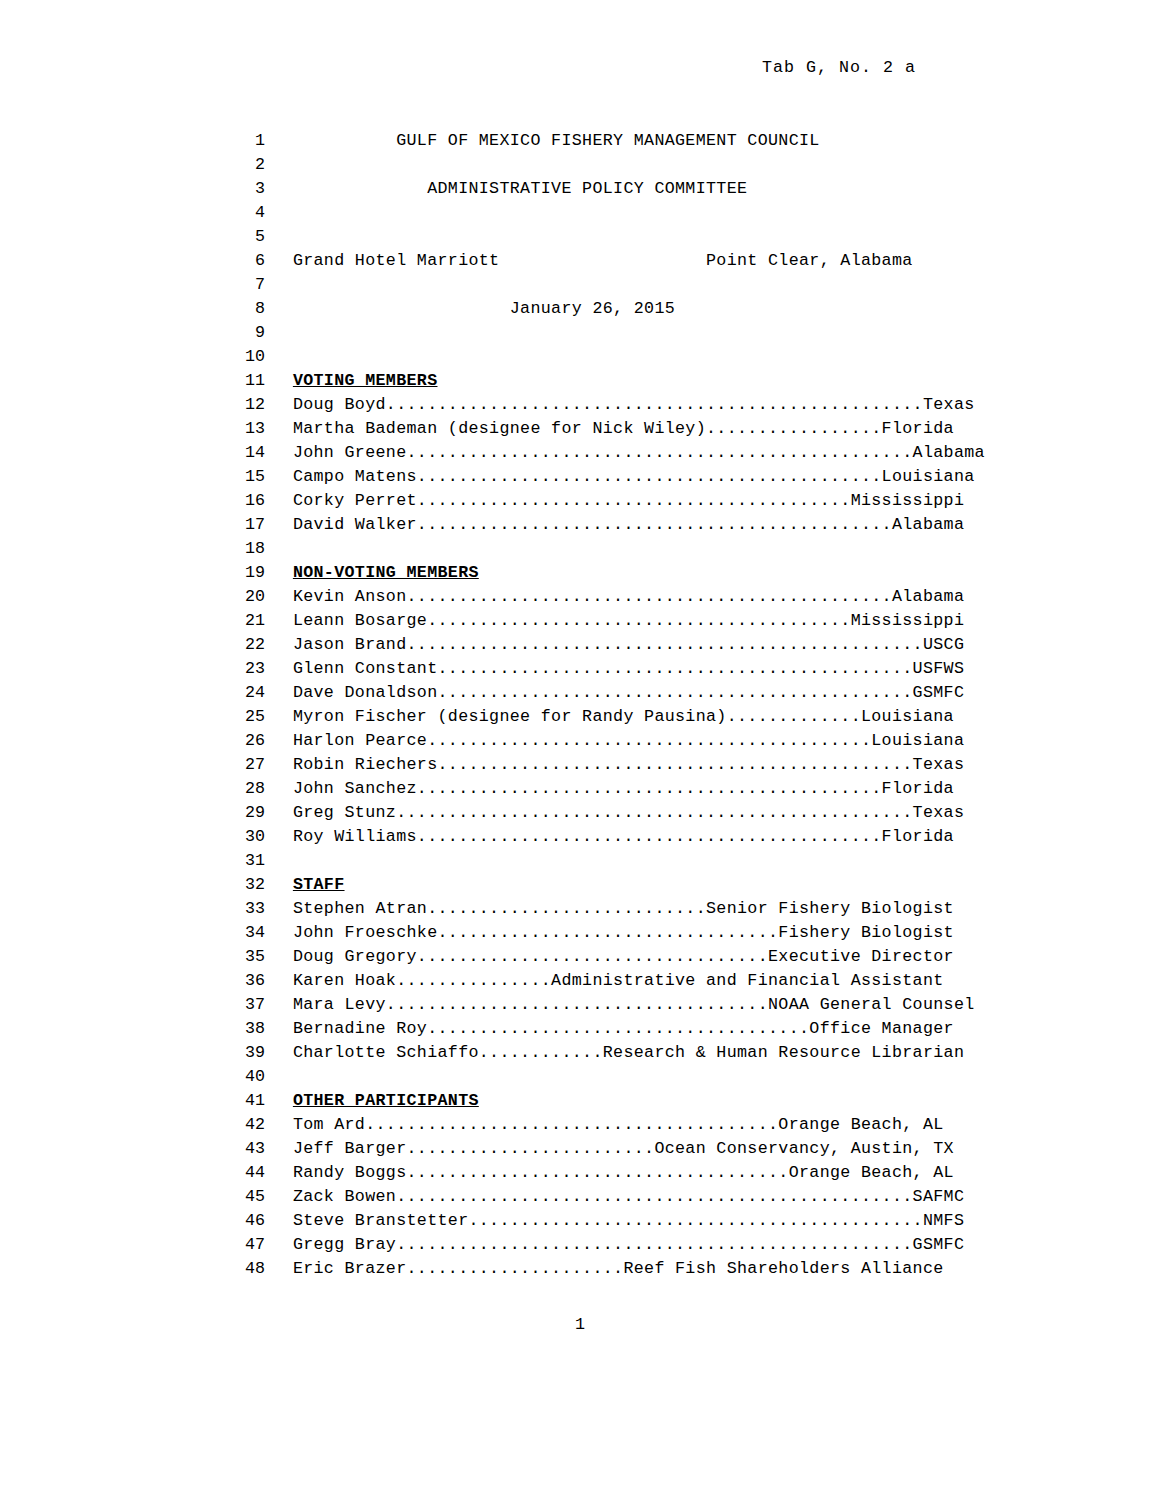Tab G, No. 2 a
| 1 | GULF OF MEXICO FISHERY MANAGEMENT COUNCIL |
| 2 | |
| 3 | ADMINISTRATIVE POLICY COMMITTEE |
| 4 | |
| 5 | |
| 6 | Grand Hotel Marriott Point Clear, Alabama |
| 7 | |
| 8 | January 26, 2015 |
| 9 | |
| 10 | |
| 11 | VOTING MEMBERS |
| 12 | Doug Boyd....................................................Texas |
| 13 | Martha Bademan (designee for Nick Wiley).................Florida |
| 14 | John Greene.................................................Alabama |
| 15 | Campo Matens.............................................Louisiana |
| 16 | Corky Perret..........................................Mississippi |
| 17 | David Walker..............................................Alabama |
| 18 | |
| 19 | NON-VOTING MEMBERS |
| 20 | Kevin Anson...............................................Alabama |
| 21 | Leann Bosarge.........................................Mississippi |
| 22 | Jason Brand..................................................USCG |
| 23 | Glenn Constant..............................................USFWS |
| 24 | Dave Donaldson..............................................GSMFC |
| 25 | Myron Fischer (designee for Randy Pausina).............Louisiana |
| 26 | Harlon Pearce...........................................Louisiana |
| 27 | Robin Riechers..............................................Texas |
| 28 | John Sanchez.............................................Florida |
| 29 | Greg Stunz..................................................Texas |
| 30 | Roy Williams.............................................Florida |
| 31 | |
| 32 | STAFF |
| 33 | Stephen Atran...........................Senior Fishery Biologist |
| 34 | John Froeschke.................................Fishery Biologist |
| 35 | Doug Gregory..................................Executive Director |
| 36 | Karen Hoak...............Administrative and Financial Assistant |
| 37 | Mara Levy.....................................NOAA General Counsel |
| 38 | Bernadine Roy.....................................Office Manager |
| 39 | Charlotte Schiaffo............Research & Human Resource Librarian |
| 40 | |
| 41 | OTHER PARTICIPANTS |
| 42 | Tom Ard........................................Orange Beach, AL |
| 43 | Jeff Barger........................Ocean Conservancy, Austin, TX |
| 44 | Randy Boggs.....................................Orange Beach, AL |
| 45 | Zack Bowen..................................................SAFMC |
| 46 | Steve Branstetter............................................NMFS |
| 47 | Gregg Bray..................................................GSMFC |
| 48 | Eric Brazer.....................Reef Fish Shareholders Alliance |
1